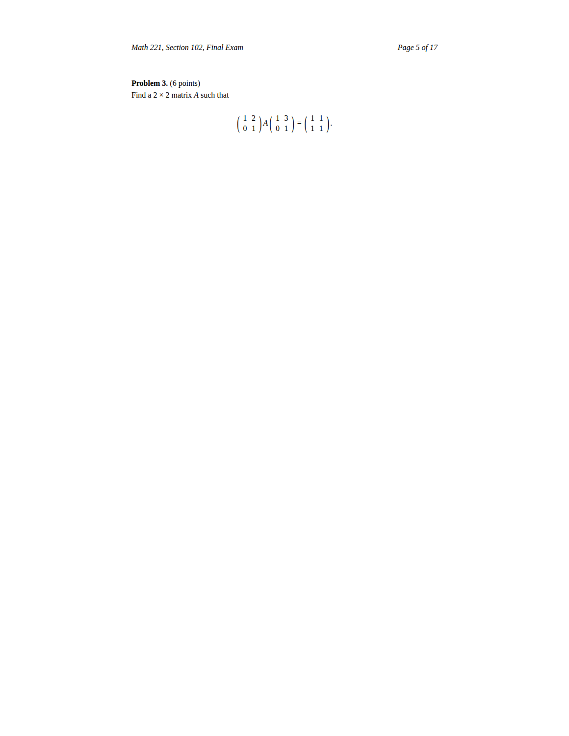Math 221, Section 102, Final Exam
Page 5 of 17
Problem 3. (6 points)
Find a 2 × 2 matrix A such that
(
| 1 | 2 |
| 0 | 1 |
) A(
| 1 | 3 |
| 0 | 1 |
)=(
| 1 | 1 |
| 1 | 1 |
).